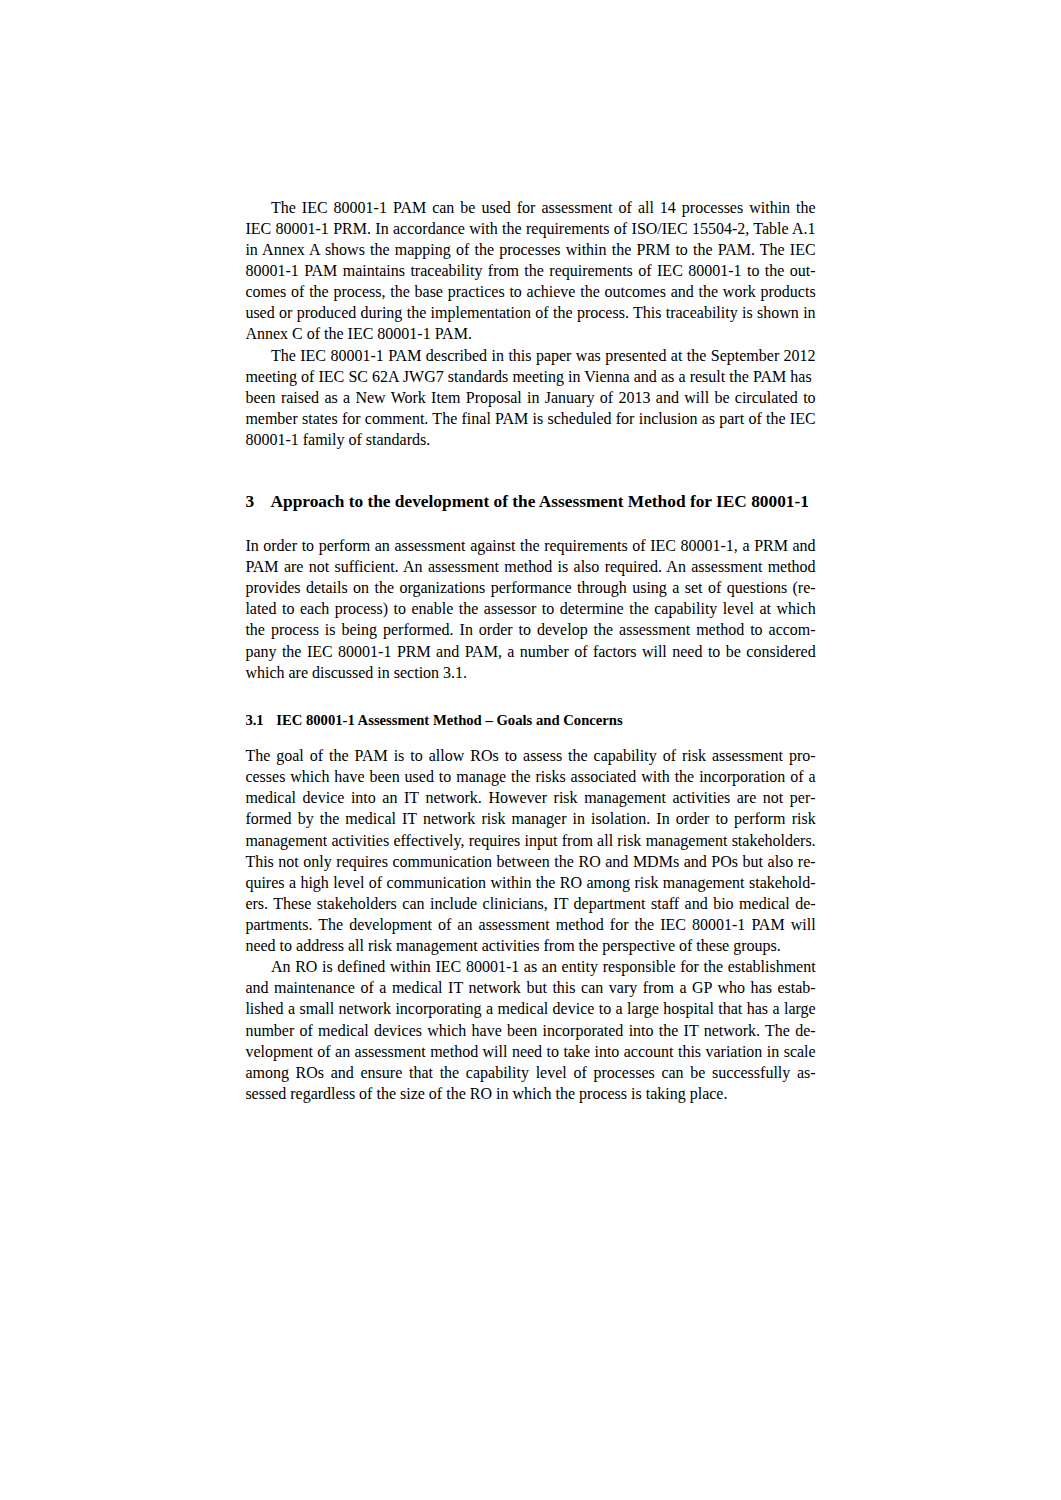The IEC 80001-1 PAM can be used for assessment of all 14 processes within the IEC 80001-1 PRM. In accordance with the requirements of ISO/IEC 15504-2, Table A.1 in Annex A shows the mapping of the processes within the PRM to the PAM. The IEC 80001-1 PAM maintains traceability from the requirements of IEC 80001-1 to the outcomes of the process, the base practices to achieve the outcomes and the work products used or produced during the implementation of the process. This traceability is shown in Annex C of the IEC 80001-1 PAM.
The IEC 80001-1 PAM described in this paper was presented at the September 2012 meeting of IEC SC 62A JWG7 standards meeting in Vienna and as a result the PAM has been raised as a New Work Item Proposal in January of 2013 and will be circulated to member states for comment. The final PAM is scheduled for inclusion as part of the IEC 80001-1 family of standards.
3 Approach to the development of the Assessment Method for IEC 80001-1
In order to perform an assessment against the requirements of IEC 80001-1, a PRM and PAM are not sufficient. An assessment method is also required. An assessment method provides details on the organizations performance through using a set of questions (related to each process) to enable the assessor to determine the capability level at which the process is being performed. In order to develop the assessment method to accompany the IEC 80001-1 PRM and PAM, a number of factors will need to be considered which are discussed in section 3.1.
3.1 IEC 80001-1 Assessment Method – Goals and Concerns
The goal of the PAM is to allow ROs to assess the capability of risk assessment processes which have been used to manage the risks associated with the incorporation of a medical device into an IT network. However risk management activities are not performed by the medical IT network risk manager in isolation. In order to perform risk management activities effectively, requires input from all risk management stakeholders. This not only requires communication between the RO and MDMs and POs but also requires a high level of communication within the RO among risk management stakeholders. These stakeholders can include clinicians, IT department staff and bio medical departments. The development of an assessment method for the IEC 80001-1 PAM will need to address all risk management activities from the perspective of these groups.
An RO is defined within IEC 80001-1 as an entity responsible for the establishment and maintenance of a medical IT network but this can vary from a GP who has established a small network incorporating a medical device to a large hospital that has a large number of medical devices which have been incorporated into the IT network. The development of an assessment method will need to take into account this variation in scale among ROs and ensure that the capability level of processes can be successfully assessed regardless of the size of the RO in which the process is taking place.